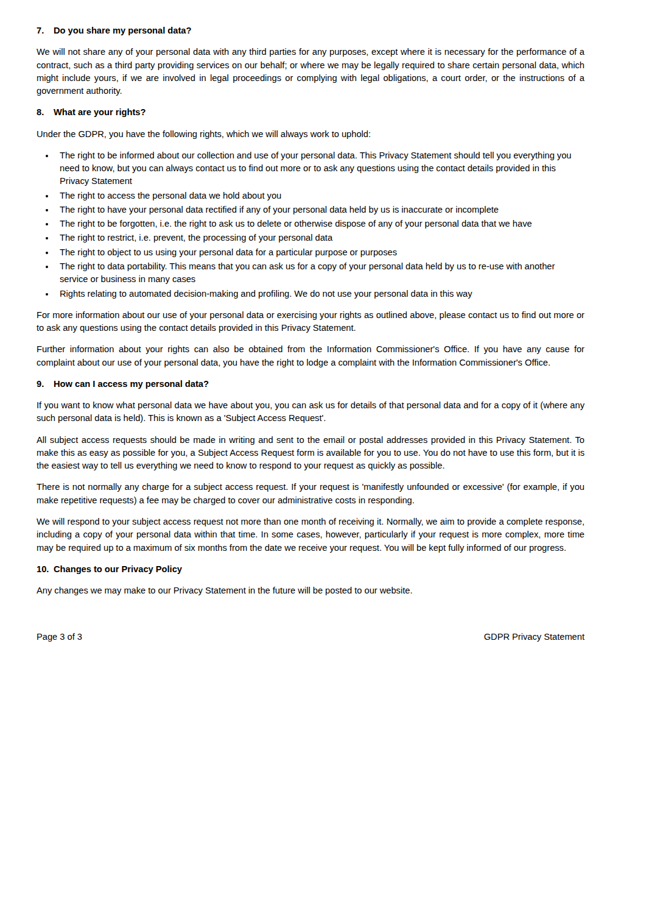7. Do you share my personal data?
We will not share any of your personal data with any third parties for any purposes, except where it is necessary for the performance of a contract, such as a third party providing services on our behalf; or where we may be legally required to share certain personal data, which might include yours, if we are involved in legal proceedings or complying with legal obligations, a court order, or the instructions of a government authority.
8. What are your rights?
Under the GDPR, you have the following rights, which we will always work to uphold:
The right to be informed about our collection and use of your personal data. This Privacy Statement should tell you everything you need to know, but you can always contact us to find out more or to ask any questions using the contact details provided in this Privacy Statement
The right to access the personal data we hold about you
The right to have your personal data rectified if any of your personal data held by us is inaccurate or incomplete
The right to be forgotten, i.e. the right to ask us to delete or otherwise dispose of any of your personal data that we have
The right to restrict, i.e. prevent, the processing of your personal data
The right to object to us using your personal data for a particular purpose or purposes
The right to data portability. This means that you can ask us for a copy of your personal data held by us to re-use with another service or business in many cases
Rights relating to automated decision-making and profiling. We do not use your personal data in this way
For more information about our use of your personal data or exercising your rights as outlined above, please contact us to find out more or to ask any questions using the contact details provided in this Privacy Statement.
Further information about your rights can also be obtained from the Information Commissioner's Office. If you have any cause for complaint about our use of your personal data, you have the right to lodge a complaint with the Information Commissioner's Office.
9. How can I access my personal data?
If you want to know what personal data we have about you, you can ask us for details of that personal data and for a copy of it (where any such personal data is held). This is known as a 'Subject Access Request'.
All subject access requests should be made in writing and sent to the email or postal addresses provided in this Privacy Statement. To make this as easy as possible for you, a Subject Access Request form is available for you to use. You do not have to use this form, but it is the easiest way to tell us everything we need to know to respond to your request as quickly as possible.
There is not normally any charge for a subject access request. If your request is 'manifestly unfounded or excessive' (for example, if you make repetitive requests) a fee may be charged to cover our administrative costs in responding.
We will respond to your subject access request not more than one month of receiving it. Normally, we aim to provide a complete response, including a copy of your personal data within that time. In some cases, however, particularly if your request is more complex, more time may be required up to a maximum of six months from the date we receive your request. You will be kept fully informed of our progress.
10. Changes to our Privacy Policy
Any changes we may make to our Privacy Statement in the future will be posted to our website.
Page 3 of 3 GDPR Privacy Statement